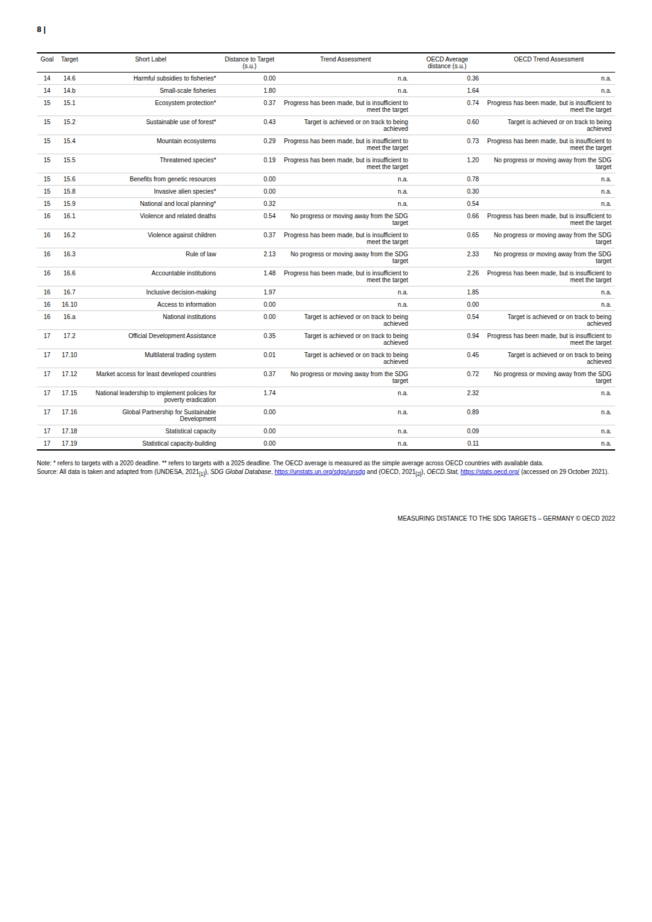8 |
Distance to SDG targets, Germany and OECD average
| Goal | Target | Short Label | Distance to Target (s.u.) | Trend Assessment | OECD Average distance (s.u.) | OECD Trend Assessment |
| --- | --- | --- | --- | --- | --- | --- |
| 14 | 14.6 | Harmful subsidies to fisheries* | 0.00 | n.a. | 0.36 | n.a. |
| 14 | 14.b | Small-scale fisheries | 1.80 | n.a. | 1.64 | n.a. |
| 15 | 15.1 | Ecosystem protection* | 0.37 | Progress has been made, but is insufficient to meet the target | 0.74 | Progress has been made, but is insufficient to meet the target |
| 15 | 15.2 | Sustainable use of forest* | 0.43 | Target is achieved or on track to being achieved | 0.60 | Target is achieved or on track to being achieved |
| 15 | 15.4 | Mountain ecosystems | 0.29 | Progress has been made, but is insufficient to meet the target | 0.73 | Progress has been made, but is insufficient to meet the target |
| 15 | 15.5 | Threatened species* | 0.19 | Progress has been made, but is insufficient to meet the target | 1.20 | No progress or moving away from the SDG target |
| 15 | 15.6 | Benefits from genetic resources | 0.00 | n.a. | 0.78 | n.a. |
| 15 | 15.8 | Invasive alien species* | 0.00 | n.a. | 0.30 | n.a. |
| 15 | 15.9 | National and local planning* | 0.32 | n.a. | 0.54 | n.a. |
| 16 | 16.1 | Violence and related deaths | 0.54 | No progress or moving away from the SDG target | 0.66 | Progress has been made, but is insufficient to meet the target |
| 16 | 16.2 | Violence against children | 0.37 | Progress has been made, but is insufficient to meet the target | 0.65 | No progress or moving away from the SDG target |
| 16 | 16.3 | Rule of law | 2.13 | No progress or moving away from the SDG target | 2.33 | No progress or moving away from the SDG target |
| 16 | 16.6 | Accountable institutions | 1.48 | Progress has been made, but is insufficient to meet the target | 2.26 | Progress has been made, but is insufficient to meet the target |
| 16 | 16.7 | Inclusive decision-making | 1.97 | n.a. | 1.85 | n.a. |
| 16 | 16.10 | Access to information | 0.00 | n.a. | 0.00 | n.a. |
| 16 | 16.a | National institutions | 0.00 | Target is achieved or on track to being achieved | 0.54 | Target is achieved or on track to being achieved |
| 17 | 17.2 | Official Development Assistance | 0.35 | Target is achieved or on track to being achieved | 0.94 | Progress has been made, but is insufficient to meet the target |
| 17 | 17.10 | Multilateral trading system | 0.01 | Target is achieved or on track to being achieved | 0.45 | Target is achieved or on track to being achieved |
| 17 | 17.12 | Market access for least developed countries | 0.37 | No progress or moving away from the SDG target | 0.72 | No progress or moving away from the SDG target |
| 17 | 17.15 | National leadership to implement policies for poverty eradication | 1.74 | n.a. | 2.32 | n.a. |
| 17 | 17.16 | Global Partnership for Sustainable Development | 0.00 | n.a. | 0.89 | n.a. |
| 17 | 17.18 | Statistical capacity | 0.00 | n.a. | 0.09 | n.a. |
| 17 | 17.19 | Statistical capacity-building | 0.00 | n.a. | 0.11 | n.a. |
Note: * refers to targets with a 2020 deadline. ** refers to targets with a 2025 deadline. The OECD average is measured as the simple average across OECD countries with available data.
Source: All data is taken and adapted from (UNDESA, 2021[1]), SDG Global Database, https://unstats.un.org/sdgs/unsdg and (OECD, 2021[2]), OECD.Stat, https://stats.oecd.org/ (accessed on 29 October 2021).
MEASURING DISTANCE TO THE SDG TARGETS – GERMANY © OECD 2022